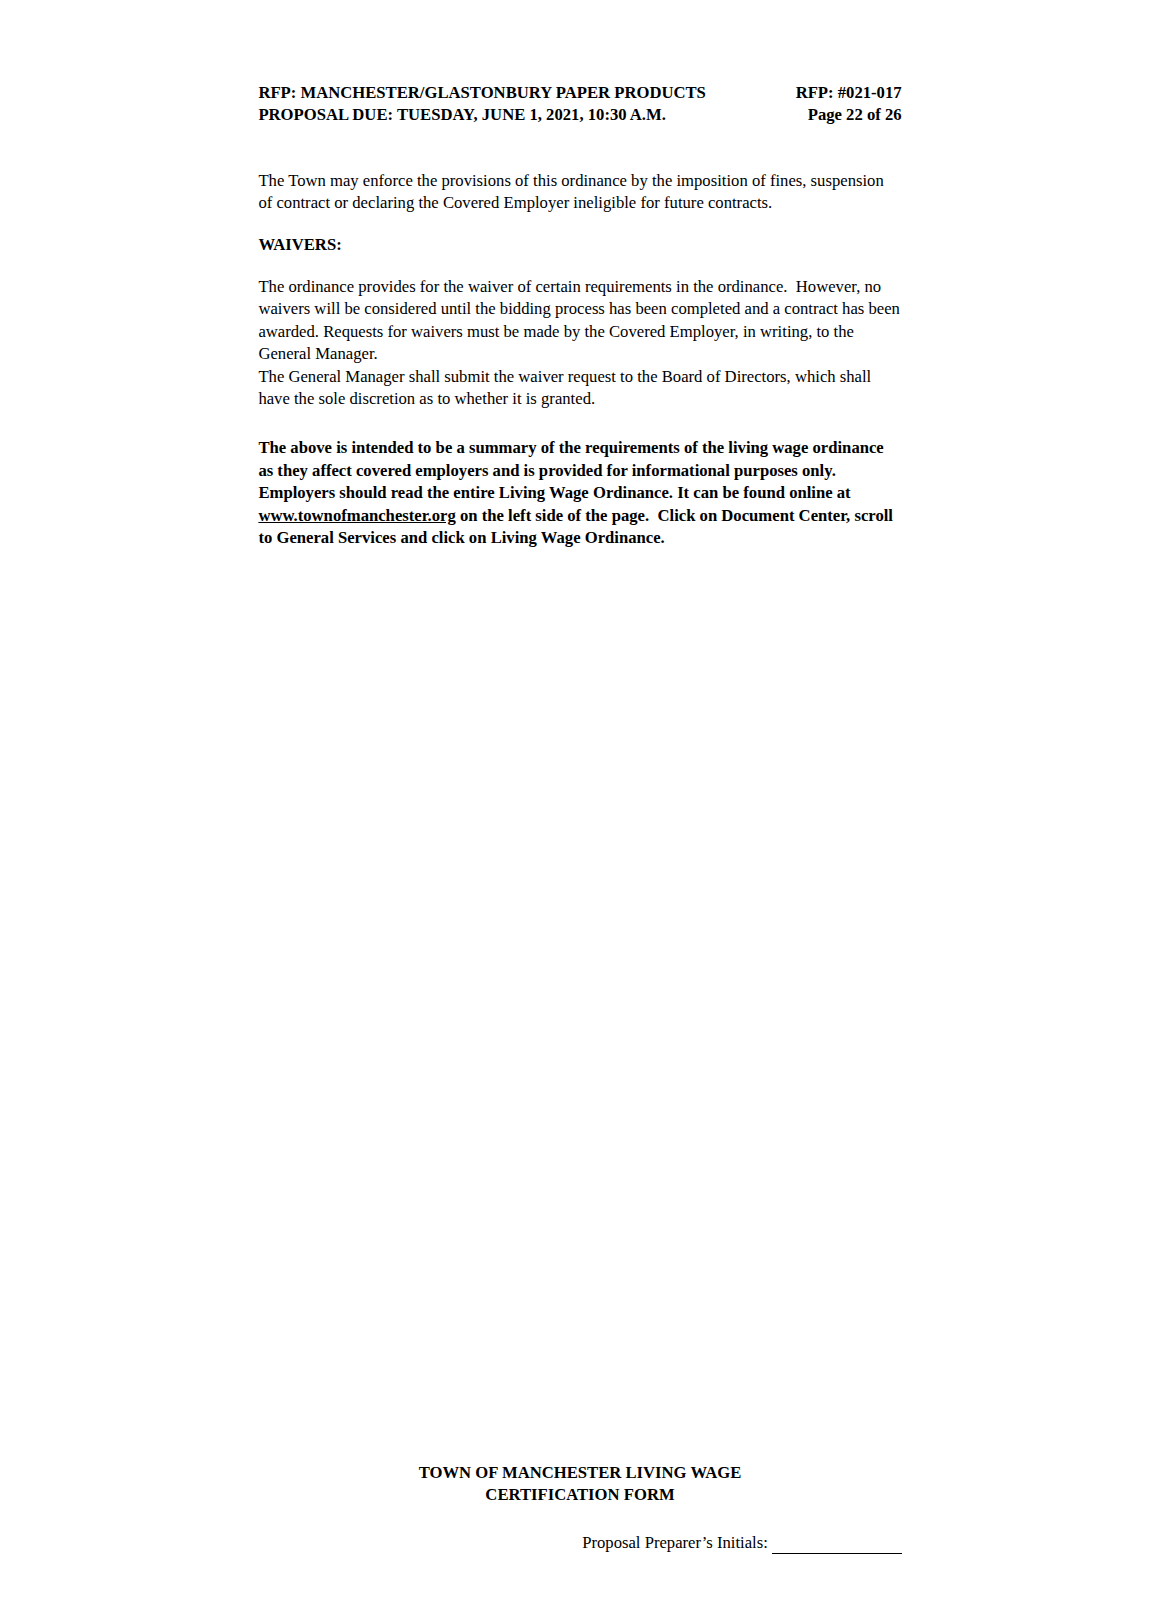RFP: Manchester/Glastonbury Paper Products
RFP: #021-017
Proposal Due: Tuesday, June 1, 2021, 10:30 A.M.
Page 22 of 26
The Town may enforce the provisions of this ordinance by the imposition of fines, suspension of contract or declaring the Covered Employer ineligible for future contracts.
WAIVERS:
The ordinance provides for the waiver of certain requirements in the ordinance. However, no waivers will be considered until the bidding process has been completed and a contract has been awarded. Requests for waivers must be made by the Covered Employer, in writing, to the General Manager.
The General Manager shall submit the waiver request to the Board of Directors, which shall have the sole discretion as to whether it is granted.
The above is intended to be a summary of the requirements of the living wage ordinance as they affect covered employers and is provided for informational purposes only. Employers should read the entire Living Wage Ordinance. It can be found online at www.townofmanchester.org on the left side of the page. Click on Document Center, scroll to General Services and click on Living Wage Ordinance.
Town of Manchester Living Wage
Certification Form
Proposal Preparer’s Initials: